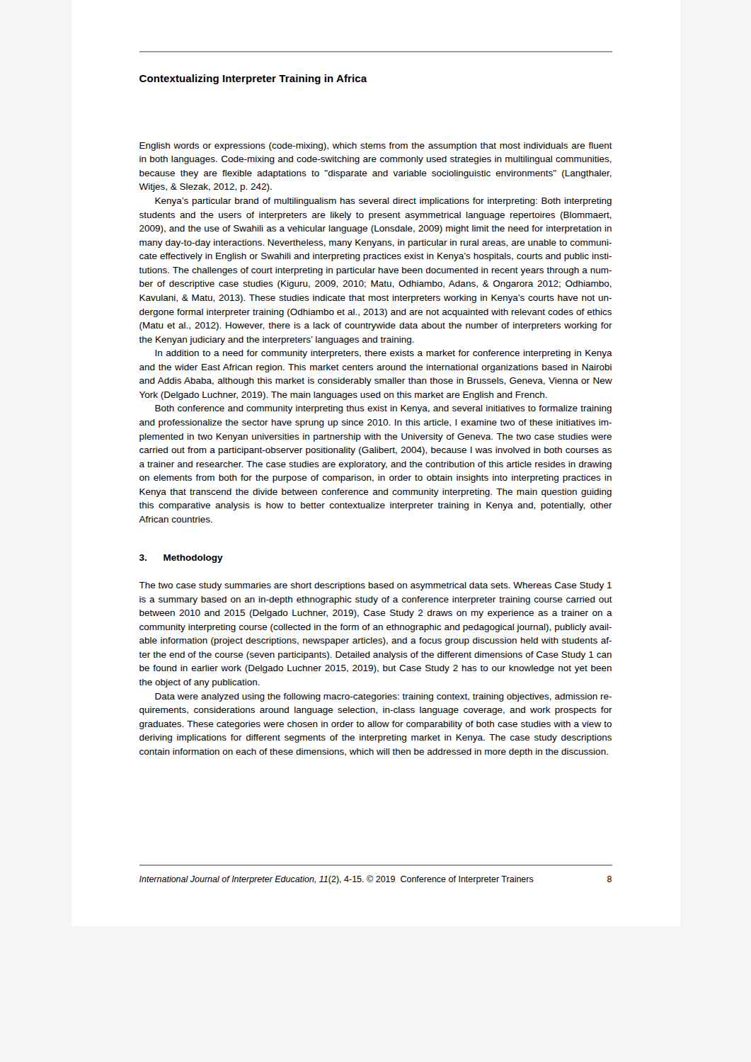Contextualizing Interpreter Training in Africa
English words or expressions (code-mixing), which stems from the assumption that most individuals are fluent in both languages. Code-mixing and code-switching are commonly used strategies in multilingual communities, because they are flexible adaptations to "disparate and variable sociolinguistic environments" (Langthaler, Witjes, & Slezak, 2012, p. 242).
Kenya’s particular brand of multilingualism has several direct implications for interpreting: Both interpreting students and the users of interpreters are likely to present asymmetrical language repertoires (Blommaert, 2009), and the use of Swahili as a vehicular language (Lonsdale, 2009) might limit the need for interpretation in many day-to-day interactions. Nevertheless, many Kenyans, in particular in rural areas, are unable to communicate effectively in English or Swahili and interpreting practices exist in Kenya’s hospitals, courts and public institutions. The challenges of court interpreting in particular have been documented in recent years through a number of descriptive case studies (Kiguru, 2009, 2010; Matu, Odhiambo, Adans, & Ongarora 2012; Odhiambo, Kavulani, & Matu, 2013). These studies indicate that most interpreters working in Kenya’s courts have not undergone formal interpreter training (Odhiambo et al., 2013) and are not acquainted with relevant codes of ethics (Matu et al., 2012). However, there is a lack of countrywide data about the number of interpreters working for the Kenyan judiciary and the interpreters’ languages and training.
In addition to a need for community interpreters, there exists a market for conference interpreting in Kenya and the wider East African region. This market centers around the international organizations based in Nairobi and Addis Ababa, although this market is considerably smaller than those in Brussels, Geneva, Vienna or New York (Delgado Luchner, 2019). The main languages used on this market are English and French.
Both conference and community interpreting thus exist in Kenya, and several initiatives to formalize training and professionalize the sector have sprung up since 2010. In this article, I examine two of these initiatives implemented in two Kenyan universities in partnership with the University of Geneva. The two case studies were carried out from a participant-observer positionality (Galibert, 2004), because I was involved in both courses as a trainer and researcher. The case studies are exploratory, and the contribution of this article resides in drawing on elements from both for the purpose of comparison, in order to obtain insights into interpreting practices in Kenya that transcend the divide between conference and community interpreting. The main question guiding this comparative analysis is how to better contextualize interpreter training in Kenya and, potentially, other African countries.
3. Methodology
The two case study summaries are short descriptions based on asymmetrical data sets. Whereas Case Study 1 is a summary based on an in-depth ethnographic study of a conference interpreter training course carried out between 2010 and 2015 (Delgado Luchner, 2019), Case Study 2 draws on my experience as a trainer on a community interpreting course (collected in the form of an ethnographic and pedagogical journal), publicly available information (project descriptions, newspaper articles), and a focus group discussion held with students after the end of the course (seven participants). Detailed analysis of the different dimensions of Case Study 1 can be found in earlier work (Delgado Luchner 2015, 2019), but Case Study 2 has to our knowledge not yet been the object of any publication.
Data were analyzed using the following macro-categories: training context, training objectives, admission requirements, considerations around language selection, in-class language coverage, and work prospects for graduates. These categories were chosen in order to allow for comparability of both case studies with a view to deriving implications for different segments of the interpreting market in Kenya. The case study descriptions contain information on each of these dimensions, which will then be addressed in more depth in the discussion.
International Journal of Interpreter Education, 11(2), 4-15. © 2019 Conference of Interpreter Trainers 8